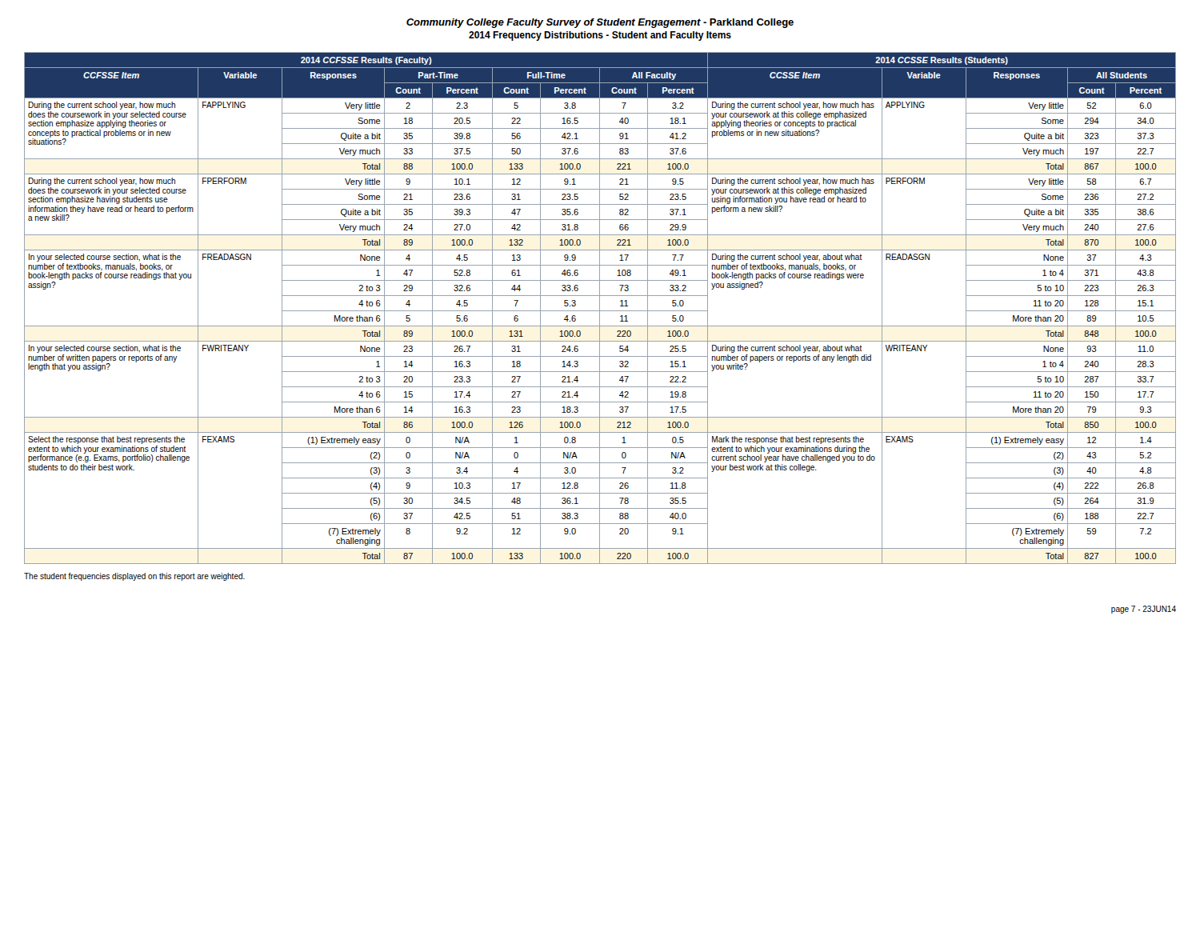Community College Faculty Survey of Student Engagement - Parkland College
2014 Frequency Distributions - Student and Faculty Items
| 2014 CCFSSE Results (Faculty) | 2014 CCSSE Results (Students) |
| --- | --- |
| CCFSSE Item | Variable | Responses | Part-Time | Full-Time | All Faculty | CCSSE Item | Variable | Responses | All Students |
| Count | Percent | Count | Percent | Count | Percent | Count | Percent |
| During the current school year, how much does the coursework in your selected course section emphasize applying theories or concepts to practical problems or in new situations? | FAPPLYING | Very little | 2 | 2.3 | 5 | 3.8 | 7 | 3.2 | During the current school year, how much has your coursework at this college emphasized applying theories or concepts to practical problems or in new situations? | APPLYING | Very little | 52 | 6.0 |
| Some | 18 | 20.5 | 22 | 16.5 | 40 | 18.1 | Some | 294 | 34.0 |
| Quite a bit | 35 | 39.8 | 56 | 42.1 | 91 | 41.2 | Quite a bit | 323 | 37.3 |
| Very much | 33 | 37.5 | 50 | 37.6 | 83 | 37.6 | Very much | 197 | 22.7 |
| | | Total | 88 | 100.0 | 133 | 100.0 | 221 | 100.0 | | | Total | 867 | 100.0 |
| During the current school year, how much does the coursework in your selected course section emphasize having students use information they have read or heard to perform a new skill? | FPERFORM | Very little | 9 | 10.1 | 12 | 9.1 | 21 | 9.5 | During the current school year, how much has your coursework at this college emphasized using information you have read or heard to perform a new skill? | PERFORM | Very little | 58 | 6.7 |
| Some | 21 | 23.6 | 31 | 23.5 | 52 | 23.5 | Some | 236 | 27.2 |
| Quite a bit | 35 | 39.3 | 47 | 35.6 | 82 | 37.1 | Quite a bit | 335 | 38.6 |
| Very much | 24 | 27.0 | 42 | 31.8 | 66 | 29.9 | Very much | 240 | 27.6 |
| | | Total | 89 | 100.0 | 132 | 100.0 | 221 | 100.0 | | | Total | 870 | 100.0 |
| In your selected course section, what is the number of textbooks, manuals, books, or book-length packs of course readings that you assign? | FREADASGN | None | 4 | 4.5 | 13 | 9.9 | 17 | 7.7 | During the current school year, about what number of textbooks, manuals, books, or book-length packs of course readings were you assigned? | READASGN | None | 37 | 4.3 |
| 1 | 47 | 52.8 | 61 | 46.6 | 108 | 49.1 | 1 to 4 | 371 | 43.8 |
| 2 to 3 | 29 | 32.6 | 44 | 33.6 | 73 | 33.2 | 5 to 10 | 223 | 26.3 |
| 4 to 6 | 4 | 4.5 | 7 | 5.3 | 11 | 5.0 | 11 to 20 | 128 | 15.1 |
| More than 6 | 5 | 5.6 | 6 | 4.6 | 11 | 5.0 | More than 20 | 89 | 10.5 |
| | | Total | 89 | 100.0 | 131 | 100.0 | 220 | 100.0 | | | Total | 848 | 100.0 |
| In your selected course section, what is the number of written papers or reports of any length that you assign? | FWRITEANY | None | 23 | 26.7 | 31 | 24.6 | 54 | 25.5 | During the current school year, about what number of papers or reports of any length did you write? | WRITEANY | None | 93 | 11.0 |
| 1 | 14 | 16.3 | 18 | 14.3 | 32 | 15.1 | 1 to 4 | 240 | 28.3 |
| 2 to 3 | 20 | 23.3 | 27 | 21.4 | 47 | 22.2 | 5 to 10 | 287 | 33.7 |
| 4 to 6 | 15 | 17.4 | 27 | 21.4 | 42 | 19.8 | 11 to 20 | 150 | 17.7 |
| More than 6 | 14 | 16.3 | 23 | 18.3 | 37 | 17.5 | More than 20 | 79 | 9.3 |
| | | Total | 86 | 100.0 | 126 | 100.0 | 212 | 100.0 | | | Total | 850 | 100.0 |
| Select the response that best represents the extent to which your examinations of student performance (e.g. Exams, portfolio) challenge students to do their best work. | FEXAMS | (1) Extremely easy | 0 | N/A | 1 | 0.8 | 1 | 0.5 | Mark the response that best represents the extent to which your examinations during the current school year have challenged you to do your best work at this college. | EXAMS | (1) Extremely easy | 12 | 1.4 |
| (2) | 0 | N/A | 0 | N/A | 0 | N/A | (2) | 43 | 5.2 |
| (3) | 3 | 3.4 | 4 | 3.0 | 7 | 3.2 | (3) | 40 | 4.8 |
| (4) | 9 | 10.3 | 17 | 12.8 | 26 | 11.8 | (4) | 222 | 26.8 |
| (5) | 30 | 34.5 | 48 | 36.1 | 78 | 35.5 | (5) | 264 | 31.9 |
| (6) | 37 | 42.5 | 51 | 38.3 | 88 | 40.0 | (6) | 188 | 22.7 |
| (7) Extremely challenging | 8 | 9.2 | 12 | 9.0 | 20 | 9.1 | (7) Extremely challenging | 59 | 7.2 |
| | | Total | 87 | 100.0 | 133 | 100.0 | 220 | 100.0 | | | Total | 827 | 100.0 |
The student frequencies displayed on this report are weighted.
page 7 - 23JUN14